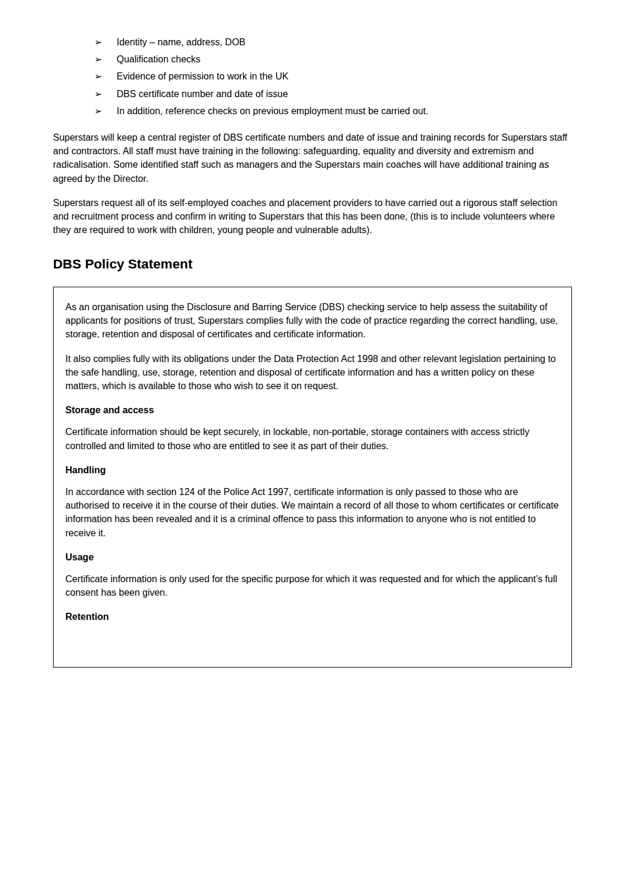Identity – name, address, DOB
Qualification checks
Evidence of permission to work in the UK
DBS certificate number and date of issue
In addition, reference checks on previous employment must be carried out.
Superstars will keep a central register of DBS certificate numbers and date of issue and training records for Superstars staff and contractors. All staff must have training in the following: safeguarding, equality and diversity and extremism and radicalisation. Some identified staff such as managers and the Superstars main coaches will have additional training as agreed by the Director.
Superstars request all of its self-employed coaches and placement providers to have carried out a rigorous staff selection and recruitment process and confirm in writing to Superstars that this has been done, (this is to include volunteers where they are required to work with children, young people and vulnerable adults).
DBS Policy Statement
As an organisation using the Disclosure and Barring Service (DBS) checking service to help assess the suitability of applicants for positions of trust, Superstars complies fully with the code of practice regarding the correct handling, use, storage, retention and disposal of certificates and certificate information.
It also complies fully with its obligations under the Data Protection Act 1998 and other relevant legislation pertaining to the safe handling, use, storage, retention and disposal of certificate information and has a written policy on these matters, which is available to those who wish to see it on request.
Storage and access
Certificate information should be kept securely, in lockable, non-portable, storage containers with access strictly controlled and limited to those who are entitled to see it as part of their duties.
Handling
In accordance with section 124 of the Police Act 1997, certificate information is only passed to those who are authorised to receive it in the course of their duties. We maintain a record of all those to whom certificates or certificate information has been revealed and it is a criminal offence to pass this information to anyone who is not entitled to receive it.
Usage
Certificate information is only used for the specific purpose for which it was requested and for which the applicant’s full consent has been given.
Retention